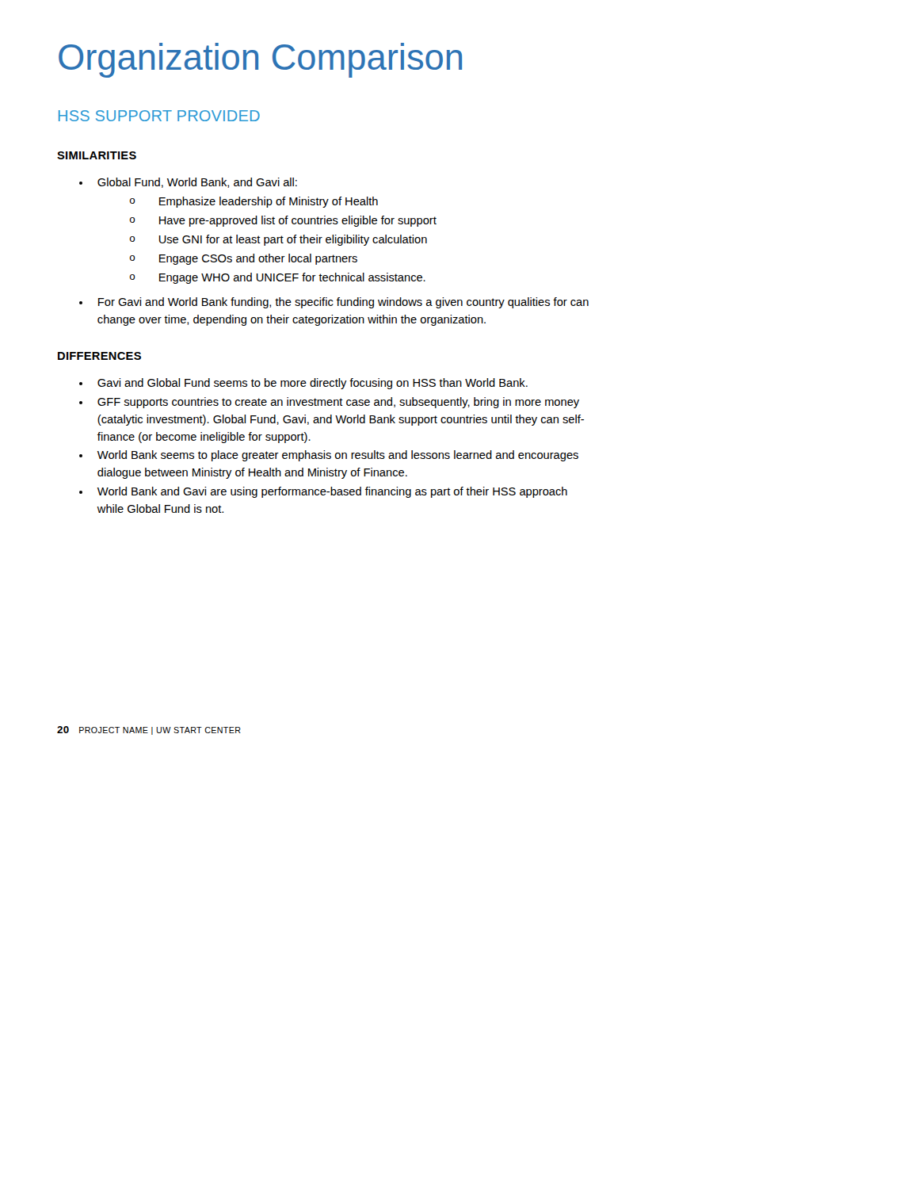Organization Comparison
HSS SUPPORT PROVIDED
SIMILARITIES
Global Fund, World Bank, and Gavi all:
Emphasize leadership of Ministry of Health
Have pre-approved list of countries eligible for support
Use GNI for at least part of their eligibility calculation
Engage CSOs and other local partners
Engage WHO and UNICEF for technical assistance.
For Gavi and World Bank funding, the specific funding windows a given country qualities for can change over time, depending on their categorization within the organization.
DIFFERENCES
Gavi and Global Fund seems to be more directly focusing on HSS than World Bank.
GFF supports countries to create an investment case and, subsequently, bring in more money (catalytic investment). Global Fund, Gavi, and World Bank support countries until they can self-finance (or become ineligible for support).
World Bank seems to place greater emphasis on results and lessons learned and encourages dialogue between Ministry of Health and Ministry of Finance.
World Bank and Gavi are using performance-based financing as part of their HSS approach while Global Fund is not.
20 PROJECT NAME | UW START CENTER